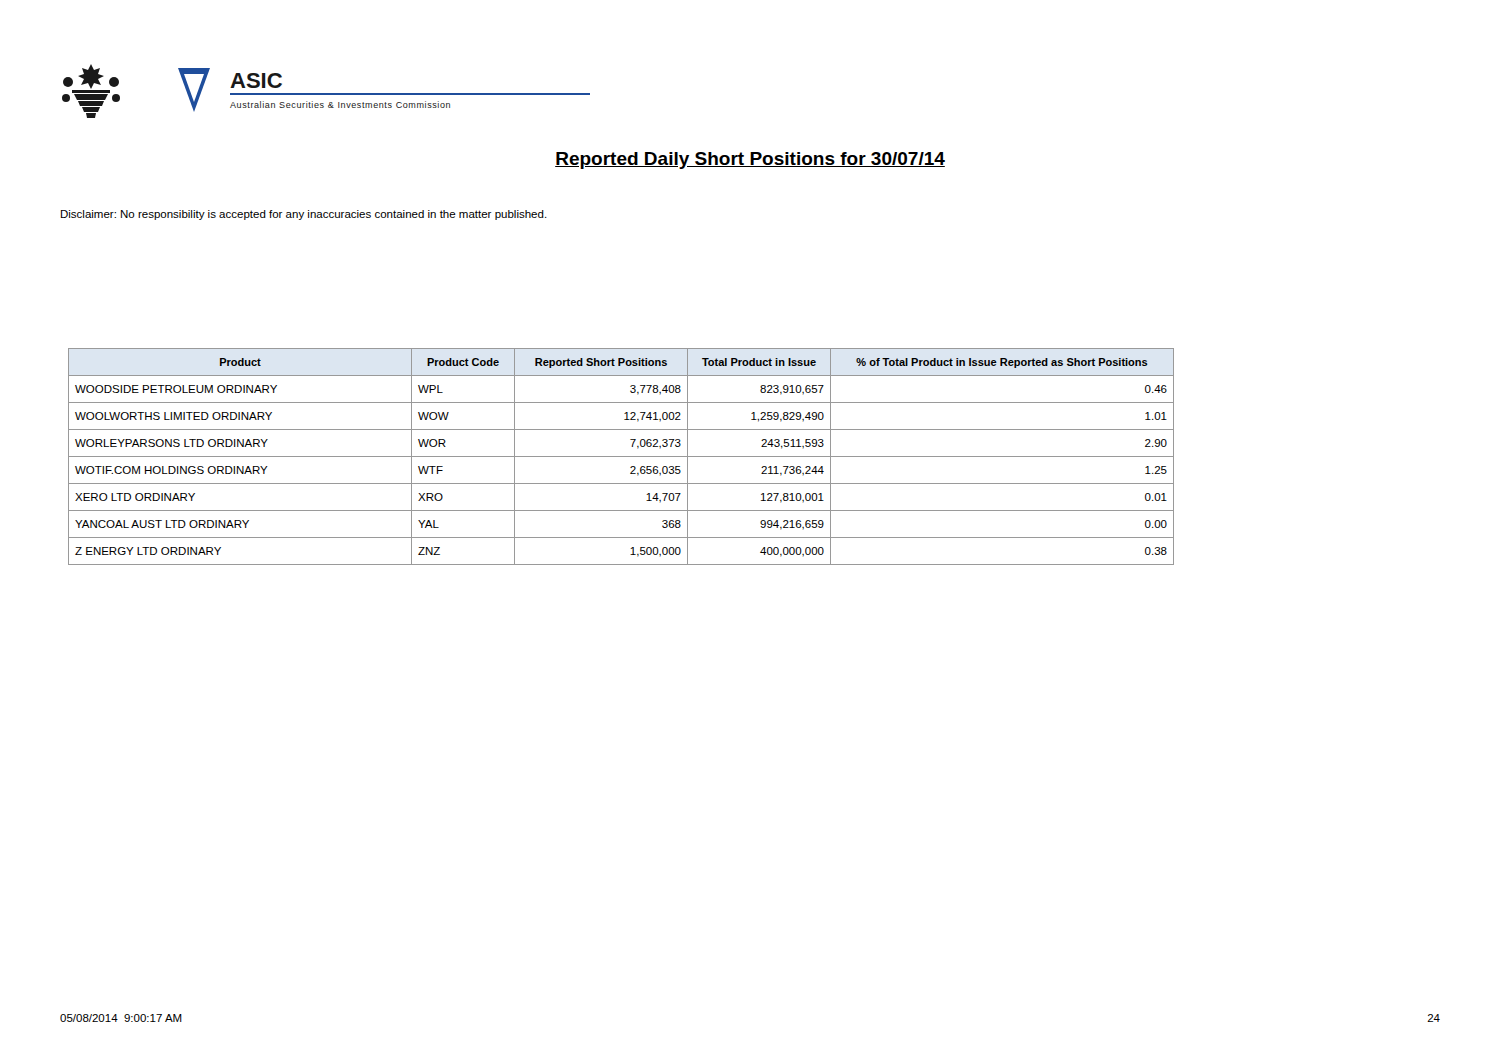ASIC Australian Securities & Investments Commission
Reported Daily Short Positions for 30/07/14
Disclaimer: No responsibility is accepted for any inaccuracies contained in the matter published.
| Product | Product Code | Reported Short Positions | Total Product in Issue | % of Total Product in Issue Reported as Short Positions |
| --- | --- | --- | --- | --- |
| WOODSIDE PETROLEUM ORDINARY | WPL | 3,778,408 | 823,910,657 | 0.46 |
| WOOLWORTHS LIMITED ORDINARY | WOW | 12,741,002 | 1,259,829,490 | 1.01 |
| WORLEYPARSONS LTD ORDINARY | WOR | 7,062,373 | 243,511,593 | 2.90 |
| WOTIF.COM HOLDINGS ORDINARY | WTF | 2,656,035 | 211,736,244 | 1.25 |
| XERO LTD ORDINARY | XRO | 14,707 | 127,810,001 | 0.01 |
| YANCOAL AUST LTD ORDINARY | YAL | 368 | 994,216,659 | 0.00 |
| Z ENERGY LTD ORDINARY | ZNZ | 1,500,000 | 400,000,000 | 0.38 |
05/08/2014 9:00:17 AM
24